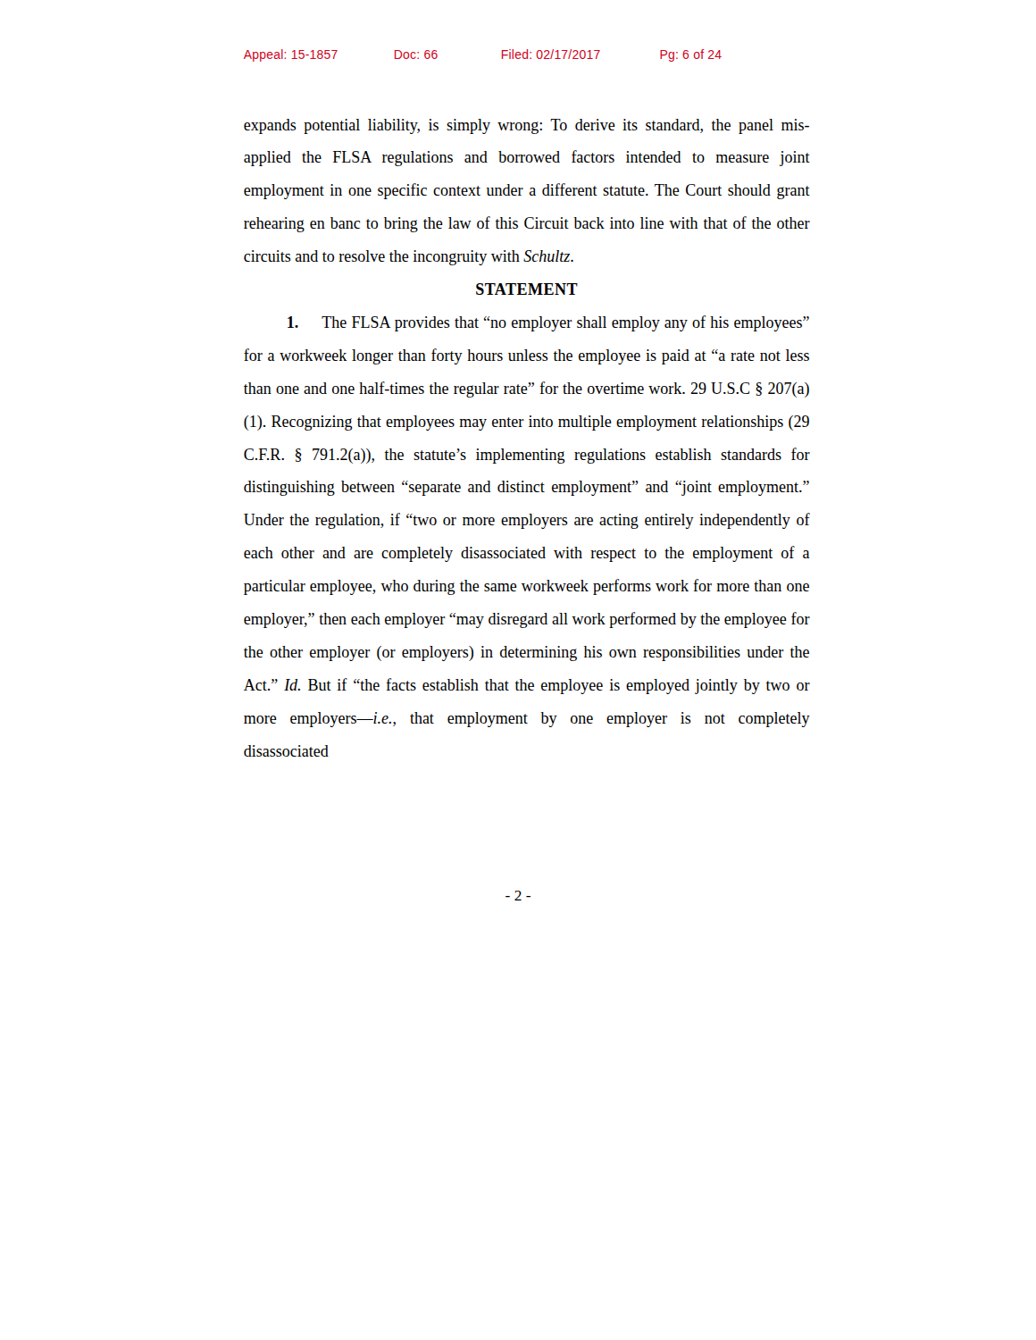Appeal: 15-1857 Doc: 66 Filed: 02/17/2017 Pg: 6 of 24
expands potential liability, is simply wrong: To derive its standard, the panel mis-applied the FLSA regulations and borrowed factors intended to measure joint employment in one specific context under a different statute. The Court should grant rehearing en banc to bring the law of this Circuit back into line with that of the other circuits and to resolve the incongruity with Schultz.
STATEMENT
1. The FLSA provides that “no employer shall employ any of his employees” for a workweek longer than forty hours unless the employee is paid at “a rate not less than one and one half-times the regular rate” for the overtime work. 29 U.S.C § 207(a)(1). Recognizing that employees may enter into multiple employment relationships (29 C.F.R. § 791.2(a)), the statute’s implementing regulations establish standards for distinguishing between “separate and distinct employment” and “joint employment.” Under the regulation, if “two or more employers are acting entirely independently of each other and are completely disassociated with respect to the employment of a particular employee, who during the same workweek performs work for more than one employer,” then each employer “may disregard all work performed by the employee for the other employer (or employers) in determining his own responsibilities under the Act.” Id. But if “the facts establish that the employee is employed jointly by two or more employers—i.e., that employment by one employer is not completely disassociated
- 2 -